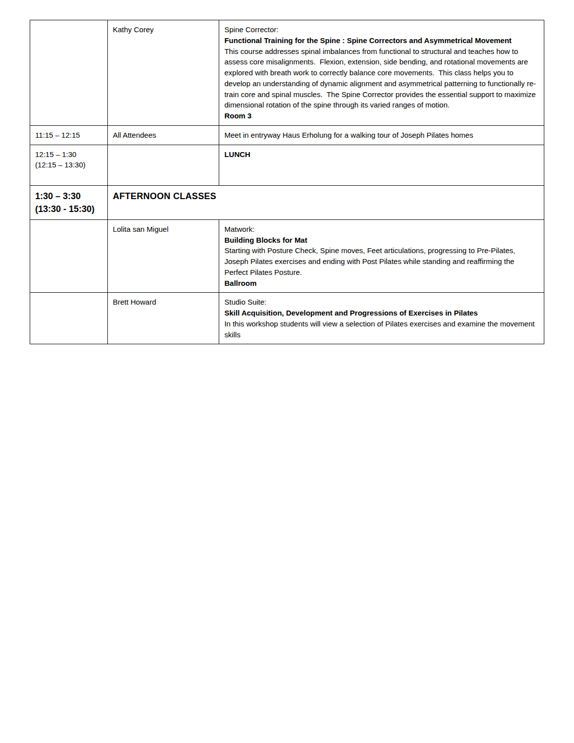| | Kathy Corey | Spine Corrector: Functional Training for the Spine : Spine Correctors and Asymmetrical Movement This course addresses spinal imbalances from functional to structural and teaches how to assess core misalignments. Flexion, extension, side bending, and rotational movements are explored with breath work to correctly balance core movements. This class helps you to develop an understanding of dynamic alignment and asymmetrical patterning to functionally re-train core and spinal muscles. The Spine Corrector provides the essential support to maximize dimensional rotation of the spine through its varied ranges of motion. Room 3 |
| 11:15 – 12:15 | All Attendees | Meet in entryway Haus Erholung for a walking tour of Joseph Pilates homes |
| 12:15 – 1:30 (12:15 – 13:30) | | LUNCH |
| 1:30 – 3:30 (13:30 - 15:30) | AFTERNOON CLASSES |
| | Lolita san Miguel | Matwork: Building Blocks for Mat Starting with Posture Check, Spine moves, Feet articulations, progressing to Pre-Pilates, Joseph Pilates exercises and ending with Post Pilates while standing and reaffirming the Perfect Pilates Posture. Ballroom |
| | Brett Howard | Studio Suite: Skill Acquisition, Development and Progressions of Exercises in Pilates In this workshop students will view a selection of Pilates exercises and examine the movement skills |